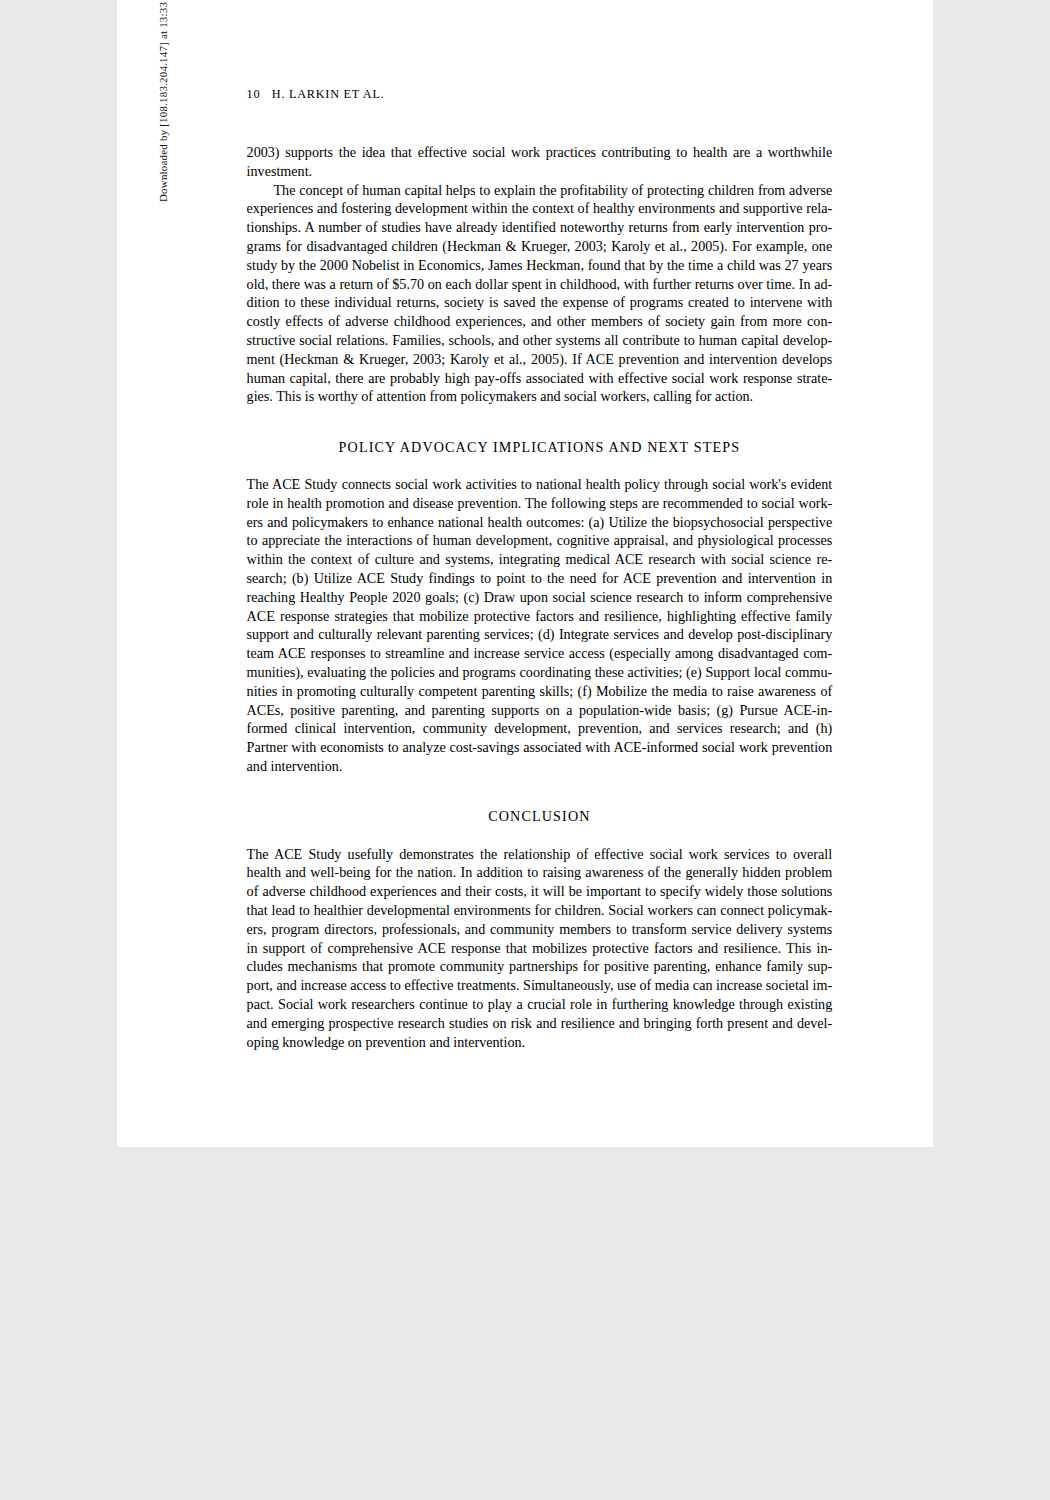Downloaded by [108.183.204.147] at 13:33 02 June 2015
10 H. LARKIN ET AL.
2003) supports the idea that effective social work practices contributing to health are a worthwhile investment.
The concept of human capital helps to explain the profitability of protecting children from adverse experiences and fostering development within the context of healthy environments and supportive relationships. A number of studies have already identified noteworthy returns from early intervention programs for disadvantaged children (Heckman & Krueger, 2003; Karoly et al., 2005). For example, one study by the 2000 Nobelist in Economics, James Heckman, found that by the time a child was 27 years old, there was a return of $5.70 on each dollar spent in childhood, with further returns over time. In addition to these individual returns, society is saved the expense of programs created to intervene with costly effects of adverse childhood experiences, and other members of society gain from more constructive social relations. Families, schools, and other systems all contribute to human capital development (Heckman & Krueger, 2003; Karoly et al., 2005). If ACE prevention and intervention develops human capital, there are probably high pay-offs associated with effective social work response strategies. This is worthy of attention from policymakers and social workers, calling for action.
POLICY ADVOCACY IMPLICATIONS AND NEXT STEPS
The ACE Study connects social work activities to national health policy through social work's evident role in health promotion and disease prevention. The following steps are recommended to social workers and policymakers to enhance national health outcomes: (a) Utilize the biopsychosocial perspective to appreciate the interactions of human development, cognitive appraisal, and physiological processes within the context of culture and systems, integrating medical ACE research with social science research; (b) Utilize ACE Study findings to point to the need for ACE prevention and intervention in reaching Healthy People 2020 goals; (c) Draw upon social science research to inform comprehensive ACE response strategies that mobilize protective factors and resilience, highlighting effective family support and culturally relevant parenting services; (d) Integrate services and develop post-disciplinary team ACE responses to streamline and increase service access (especially among disadvantaged communities), evaluating the policies and programs coordinating these activities; (e) Support local communities in promoting culturally competent parenting skills; (f) Mobilize the media to raise awareness of ACEs, positive parenting, and parenting supports on a population-wide basis; (g) Pursue ACE-informed clinical intervention, community development, prevention, and services research; and (h) Partner with economists to analyze cost-savings associated with ACE-informed social work prevention and intervention.
CONCLUSION
The ACE Study usefully demonstrates the relationship of effective social work services to overall health and well-being for the nation. In addition to raising awareness of the generally hidden problem of adverse childhood experiences and their costs, it will be important to specify widely those solutions that lead to healthier developmental environments for children. Social workers can connect policymakers, program directors, professionals, and community members to transform service delivery systems in support of comprehensive ACE response that mobilizes protective factors and resilience. This includes mechanisms that promote community partnerships for positive parenting, enhance family support, and increase access to effective treatments. Simultaneously, use of media can increase societal impact. Social work researchers continue to play a crucial role in furthering knowledge through existing and emerging prospective research studies on risk and resilience and bringing forth present and developing knowledge on prevention and intervention.